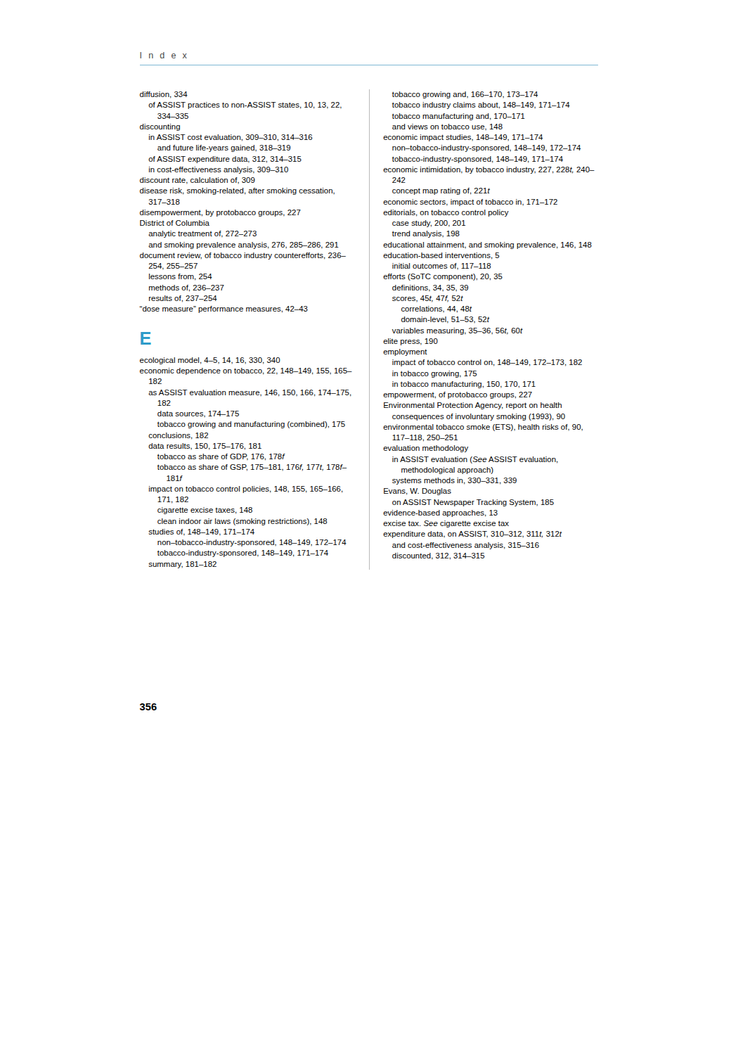I n d e x
diffusion, 334
of ASSIST practices to non-ASSIST states, 10, 13, 22, 334–335
discounting
in ASSIST cost evaluation, 309–310, 314–316
and future life-years gained, 318–319
of ASSIST expenditure data, 312, 314–315
in cost-effectiveness analysis, 309–310
discount rate, calculation of, 309
disease risk, smoking-related, after smoking cessation, 317–318
disempowerment, by protobacco groups, 227
District of Columbia
analytic treatment of, 272–273
and smoking prevalence analysis, 276, 285–286, 291
document review, of tobacco industry counterefforts, 236–254, 255–257
lessons from, 254
methods of, 236–237
results of, 237–254
“dose measure” performance measures, 42–43
E
ecological model, 4–5, 14, 16, 330, 340
economic dependence on tobacco, 22, 148–149, 155, 165–182
as ASSIST evaluation measure, 146, 150, 166, 174–175, 182
data sources, 174–175
tobacco growing and manufacturing (combined), 175
conclusions, 182
data results, 150, 175–176, 181
tobacco as share of GDP, 176, 178f
tobacco as share of GSP, 175–181, 176f, 177t, 178f–181f
impact on tobacco control policies, 148, 155, 165–166, 171, 182
cigarette excise taxes, 148
clean indoor air laws (smoking restrictions), 148
studies of, 148–149, 171–174
non–tobacco-industry-sponsored, 148–149, 172–174
tobacco-industry-sponsored, 148–149, 171–174
summary, 181–182
tobacco growing and, 166–170, 173–174
tobacco industry claims about, 148–149, 171–174
tobacco manufacturing and, 170–171
and views on tobacco use, 148
economic impact studies, 148–149, 171–174
non–tobacco-industry-sponsored, 148–149, 172–174
tobacco-industry-sponsored, 148–149, 171–174
economic intimidation, by tobacco industry, 227, 228t, 240–242
concept map rating of, 221t
economic sectors, impact of tobacco in, 171–172
editorials, on tobacco control policy
case study, 200, 201
trend analysis, 198
educational attainment, and smoking prevalence, 146, 148
education-based interventions, 5
initial outcomes of, 117–118
efforts (SoTC component), 20, 35
definitions, 34, 35, 39
scores, 45t, 47f, 52t
correlations, 44, 48t
domain-level, 51–53, 52t
variables measuring, 35–36, 56t, 60t
elite press, 190
employment
impact of tobacco control on, 148–149, 172–173, 182
in tobacco growing, 175
in tobacco manufacturing, 150, 170, 171
empowerment, of protobacco groups, 227
Environmental Protection Agency, report on health consequences of involuntary smoking (1993), 90
environmental tobacco smoke (ETS), health risks of, 90, 117–118, 250–251
evaluation methodology
in ASSIST evaluation (See ASSIST evaluation, methodological approach)
systems methods in, 330–331, 339
Evans, W. Douglas
on ASSIST Newspaper Tracking System, 185
evidence-based approaches, 13
excise tax. See cigarette excise tax
expenditure data, on ASSIST, 310–312, 311t, 312t
and cost-effectiveness analysis, 315–316
discounted, 312, 314–315
356